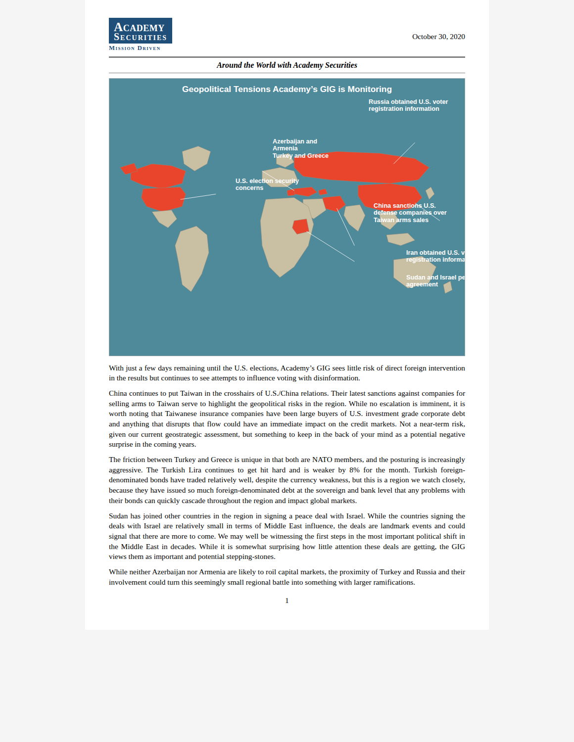Academy Securities Mission Driven
October 30, 2020
Around the World with Academy Securities
Geopolitical Tensions Academy’s GIG is Monitoring
Russia obtained U.S. voter registration information
Azerbaijan and Armenia
Turkey and Greece
U.S. election security concerns
China sanctions U.S. defense companies over Taiwan arms sales
Iran obtained U.S. voter registration information
Sudan and Israel peace agreement
With just a few days remaining until the U.S. elections, Academy’s GIG sees little risk of direct foreign intervention in the results but continues to see attempts to influence voting with disinformation.
China continues to put Taiwan in the crosshairs of U.S./China relations. Their latest sanctions against companies for selling arms to Taiwan serve to highlight the geopolitical risks in the region. While no escalation is imminent, it is worth noting that Taiwanese insurance companies have been large buyers of U.S. investment grade corporate debt and anything that disrupts that flow could have an immediate impact on the credit markets. Not a near-term risk, given our current geostrategic assessment, but something to keep in the back of your mind as a potential negative surprise in the coming years.
The friction between Turkey and Greece is unique in that both are NATO members, and the posturing is increasingly aggressive. The Turkish Lira continues to get hit hard and is weaker by 8% for the month. Turkish foreign-denominated bonds have traded relatively well, despite the currency weakness, but this is a region we watch closely, because they have issued so much foreign-denominated debt at the sovereign and bank level that any problems with their bonds can quickly cascade throughout the region and impact global markets.
Sudan has joined other countries in the region in signing a peace deal with Israel. While the countries signing the deals with Israel are relatively small in terms of Middle East influence, the deals are landmark events and could signal that there are more to come. We may well be witnessing the first steps in the most important political shift in the Middle East in decades. While it is somewhat surprising how little attention these deals are getting, the GIG views them as important and potential stepping-stones.
While neither Azerbaijan nor Armenia are likely to roil capital markets, the proximity of Turkey and Russia and their involvement could turn this seemingly small regional battle into something with larger ramifications.
1